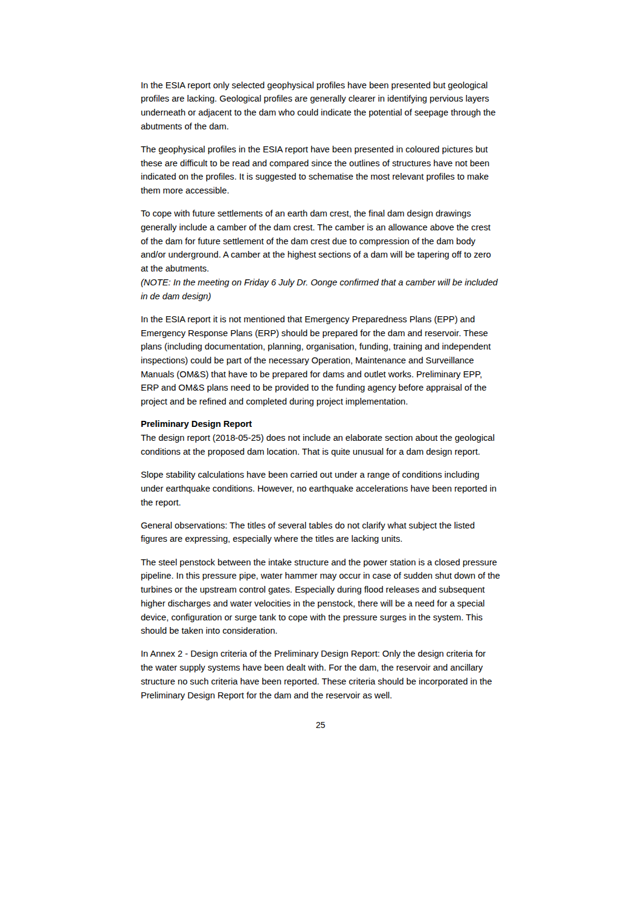In the ESIA report only selected geophysical profiles have been presented but geological profiles are lacking. Geological profiles are generally clearer in identifying pervious layers underneath or adjacent to the dam who could indicate the potential of seepage through the abutments of the dam.
The geophysical profiles in the ESIA report have been presented in coloured pictures but these are difficult to be read and compared since the outlines of structures have not been indicated on the profiles. It is suggested to schematise the most relevant profiles to make them more accessible.
To cope with future settlements of an earth dam crest, the final dam design drawings generally include a camber of the dam crest. The camber is an allowance above the crest of the dam for future settlement of the dam crest due to compression of the dam body and/or underground. A camber at the highest sections of a dam will be tapering off to zero at the abutments.
(NOTE: In the meeting on Friday 6 July Dr. Oonge confirmed that a camber will be included in de dam design)
In the ESIA report it is not mentioned that Emergency Preparedness Plans (EPP) and Emergency Response Plans (ERP) should be prepared for the dam and reservoir. These plans (including documentation, planning, organisation, funding, training and independent inspections) could be part of the necessary Operation, Maintenance and Surveillance Manuals (OM&S) that have to be prepared for dams and outlet works. Preliminary EPP, ERP and OM&S plans need to be provided to the funding agency before appraisal of the project and be refined and completed during project implementation.
Preliminary Design Report
The design report (2018-05-25) does not include an elaborate section about the geological conditions at the proposed dam location. That is quite unusual for a dam design report.
Slope stability calculations have been carried out under a range of conditions including under earthquake conditions. However, no earthquake accelerations have been reported in the report.
General observations: The titles of several tables do not clarify what subject the listed figures are expressing, especially where the titles are lacking units.
The steel penstock between the intake structure and the power station is a closed pressure pipeline. In this pressure pipe, water hammer may occur in case of sudden shut down of the turbines or the upstream control gates. Especially during flood releases and subsequent higher discharges and water velocities in the penstock, there will be a need for a special device, configuration or surge tank to cope with the pressure surges in the system. This should be taken into consideration.
In Annex 2 - Design criteria of the Preliminary Design Report: Only the design criteria for the water supply systems have been dealt with. For the dam, the reservoir and ancillary structure no such criteria have been reported. These criteria should be incorporated in the Preliminary Design Report for the dam and the reservoir as well.
25